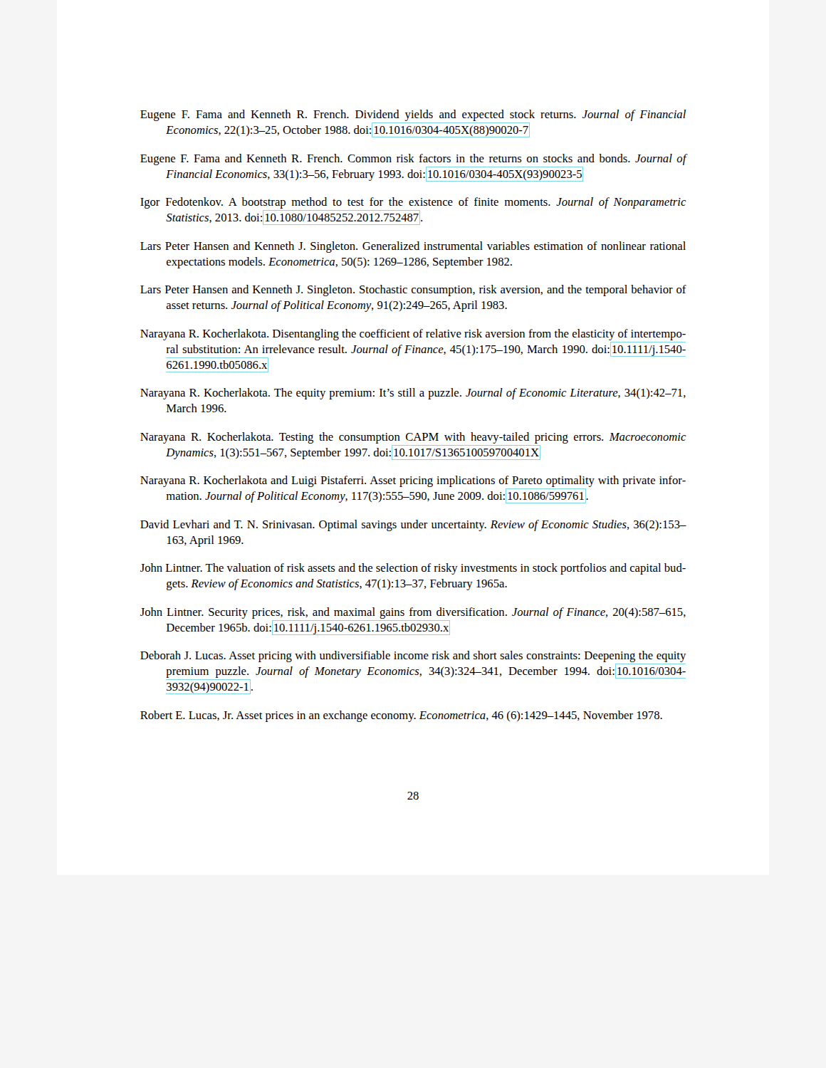Eugene F. Fama and Kenneth R. French. Dividend yields and expected stock returns. Journal of Financial Economics, 22(1):3–25, October 1988. doi:10.1016/0304-405X(88)90020-7
Eugene F. Fama and Kenneth R. French. Common risk factors in the returns on stocks and bonds. Journal of Financial Economics, 33(1):3–56, February 1993. doi:10.1016/0304-405X(93)90023-5
Igor Fedotenkov. A bootstrap method to test for the existence of finite moments. Journal of Nonparametric Statistics, 2013. doi:10.1080/10485252.2012.752487.
Lars Peter Hansen and Kenneth J. Singleton. Generalized instrumental variables estimation of nonlinear rational expectations models. Econometrica, 50(5): 1269–1286, September 1982.
Lars Peter Hansen and Kenneth J. Singleton. Stochastic consumption, risk aversion, and the temporal behavior of asset returns. Journal of Political Economy, 91(2):249–265, April 1983.
Narayana R. Kocherlakota. Disentangling the coefficient of relative risk aversion from the elasticity of intertemporal substitution: An irrelevance result. Journal of Finance, 45(1):175–190, March 1990. doi:10.1111/j.1540-6261.1990.tb05086.x
Narayana R. Kocherlakota. The equity premium: It’s still a puzzle. Journal of Economic Literature, 34(1):42–71, March 1996.
Narayana R. Kocherlakota. Testing the consumption CAPM with heavy-tailed pricing errors. Macroeconomic Dynamics, 1(3):551–567, September 1997. doi:10.1017/S136510059700401X
Narayana R. Kocherlakota and Luigi Pistaferri. Asset pricing implications of Pareto optimality with private information. Journal of Political Economy, 117(3):555–590, June 2009. doi:10.1086/599761.
David Levhari and T. N. Srinivasan. Optimal savings under uncertainty. Review of Economic Studies, 36(2):153–163, April 1969.
John Lintner. The valuation of risk assets and the selection of risky investments in stock portfolios and capital budgets. Review of Economics and Statistics, 47(1):13–37, February 1965a.
John Lintner. Security prices, risk, and maximal gains from diversification. Journal of Finance, 20(4):587–615, December 1965b. doi:10.1111/j.1540-6261.1965.tb02930.x
Deborah J. Lucas. Asset pricing with undiversifiable income risk and short sales constraints: Deepening the equity premium puzzle. Journal of Monetary Economics, 34(3):324–341, December 1994. doi:10.1016/0304-3932(94)90022-1.
Robert E. Lucas, Jr. Asset prices in an exchange economy. Econometrica, 46 (6):1429–1445, November 1978.
28